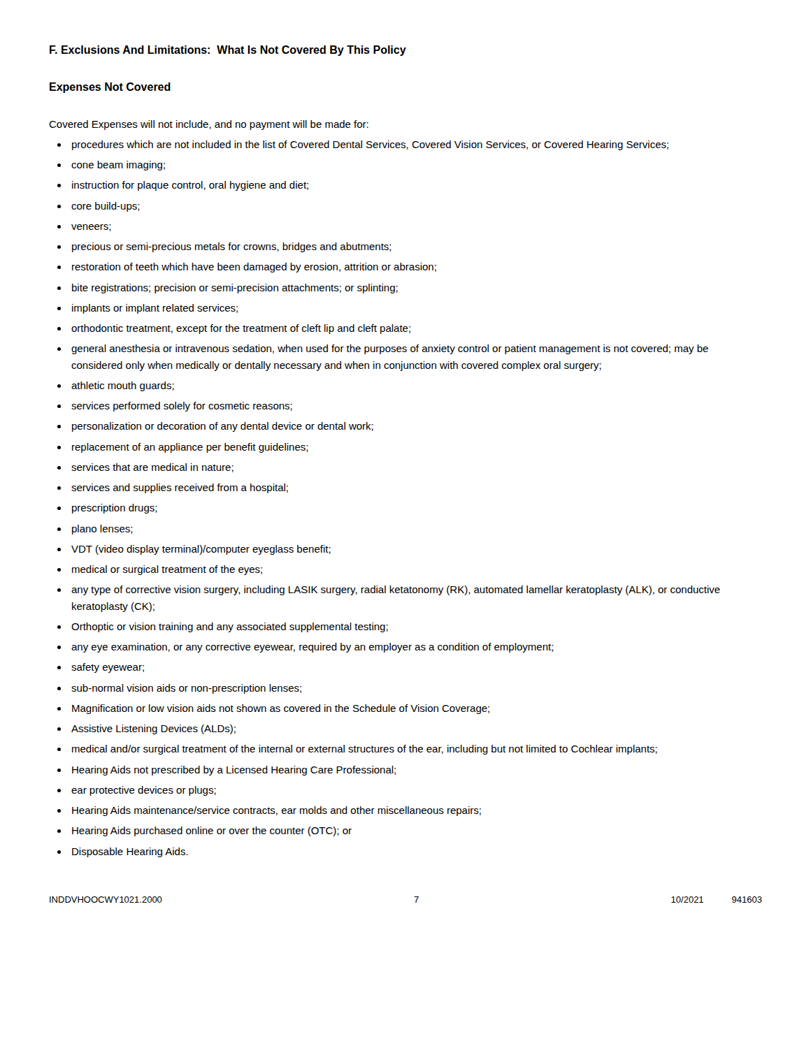F. Exclusions And Limitations: What Is Not Covered By This Policy
Expenses Not Covered
Covered Expenses will not include, and no payment will be made for:
procedures which are not included in the list of Covered Dental Services, Covered Vision Services, or Covered Hearing Services;
cone beam imaging;
instruction for plaque control, oral hygiene and diet;
core build-ups;
veneers;
precious or semi-precious metals for crowns, bridges and abutments;
restoration of teeth which have been damaged by erosion, attrition or abrasion;
bite registrations; precision or semi-precision attachments; or splinting;
implants or implant related services;
orthodontic treatment, except for the treatment of cleft lip and cleft palate;
general anesthesia or intravenous sedation, when used for the purposes of anxiety control or patient management is not covered; may be considered only when medically or dentally necessary and when in conjunction with covered complex oral surgery;
athletic mouth guards;
services performed solely for cosmetic reasons;
personalization or decoration of any dental device or dental work;
replacement of an appliance per benefit guidelines;
services that are medical in nature;
services and supplies received from a hospital;
prescription drugs;
plano lenses;
VDT (video display terminal)/computer eyeglass benefit;
medical or surgical treatment of the eyes;
any type of corrective vision surgery, including LASIK surgery, radial ketatonomy (RK), automated lamellar keratoplasty (ALK), or conductive keratoplasty (CK);
Orthoptic or vision training and any associated supplemental testing;
any eye examination, or any corrective eyewear, required by an employer as a condition of employment;
safety eyewear;
sub-normal vision aids or non-prescription lenses;
Magnification or low vision aids not shown as covered in the Schedule of Vision Coverage;
Assistive Listening Devices (ALDs);
medical and/or surgical treatment of the internal or external structures of the ear, including but not limited to Cochlear implants;
Hearing Aids not prescribed by a Licensed Hearing Care Professional;
ear protective devices or plugs;
Hearing Aids maintenance/service contracts, ear molds and other miscellaneous repairs;
Hearing Aids purchased online or over the counter (OTC); or
Disposable Hearing Aids.
INDDVHOOCWY1021.2000
7
10/2021941603